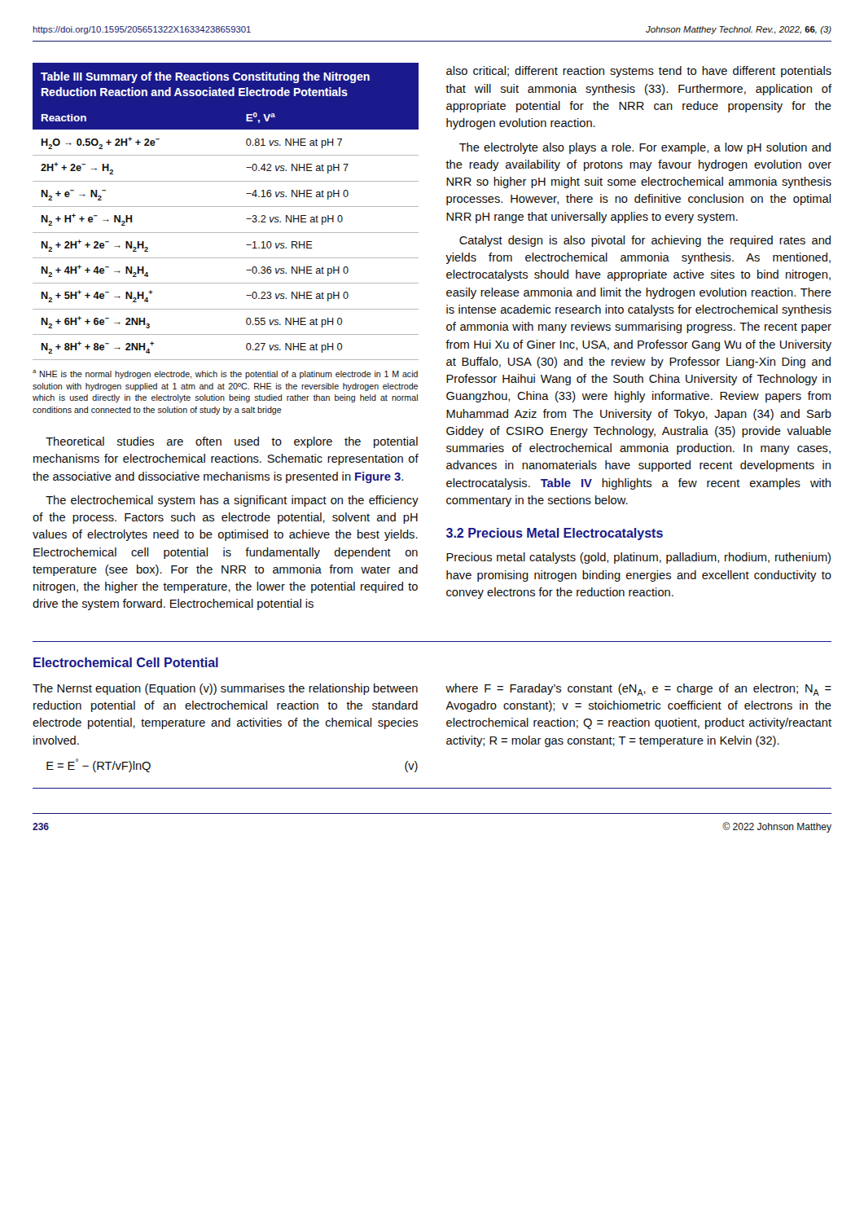https://doi.org/10.1595/205651322X16334238659301 Johnson Matthey Technol. Rev., 2022, 66, (3)
Table III Summary of the Reactions Constituting the Nitrogen Reduction Reaction and Associated Electrode Potentials
| Reaction | E 0 , V a |
| --- | --- |
| H 2 O → 0.5O 2 + 2H + + 2e − | 0.81 vs. NHE at pH 7 |
| 2H + + 2e − → H 2 | −0.42 vs. NHE at pH 7 |
| N 2 + e − → N 2 − | −4.16 vs. NHE at pH 0 |
| N 2 + H + + e − → N 2 H | −3.2 vs. NHE at pH 0 |
| N 2 + 2H + + 2e − → N 2 H 2 | −1.10 vs. RHE |
| N 2 + 4H + + 4e − → N 2 H 4 | −0.36 vs. NHE at pH 0 |
| N 2 + 5H + + 4e − → N 2 H 4 + | −0.23 vs. NHE at pH 0 |
| N 2 + 6H + + 6e − → 2NH 3 | 0.55 vs. NHE at pH 0 |
| N 2 + 8H + + 8e − → 2NH 4 + | 0.27 vs. NHE at pH 0 |
a NHE is the normal hydrogen electrode, which is the potential of a platinum electrode in 1 M acid solution with hydrogen supplied at 1 atm and at 20ºC. RHE is the reversible hydrogen electrode which is used directly in the electrolyte solution being studied rather than being held at normal conditions and connected to the solution of study by a salt bridge
Theoretical studies are often used to explore the potential mechanisms for electrochemical reactions. Schematic representation of the associative and dissociative mechanisms is presented in Figure 3.
The electrochemical system has a significant impact on the efficiency of the process. Factors such as electrode potential, solvent and pH values of electrolytes need to be optimised to achieve the best yields. Electrochemical cell potential is fundamentally dependent on temperature (see box). For the NRR to ammonia from water and nitrogen, the higher the temperature, the lower the potential required to drive the system forward. Electrochemical potential is
also critical; different reaction systems tend to have different potentials that will suit ammonia synthesis (33). Furthermore, application of appropriate potential for the NRR can reduce propensity for the hydrogen evolution reaction.
The electrolyte also plays a role. For example, a low pH solution and the ready availability of protons may favour hydrogen evolution over NRR so higher pH might suit some electrochemical ammonia synthesis processes. However, there is no definitive conclusion on the optimal NRR pH range that universally applies to every system.
Catalyst design is also pivotal for achieving the required rates and yields from electrochemical ammonia synthesis. As mentioned, electrocatalysts should have appropriate active sites to bind nitrogen, easily release ammonia and limit the hydrogen evolution reaction. There is intense academic research into catalysts for electrochemical synthesis of ammonia with many reviews summarising progress. The recent paper from Hui Xu of Giner Inc, USA, and Professor Gang Wu of the University at Buffalo, USA (30) and the review by Professor Liang-Xin Ding and Professor Haihui Wang of the South China University of Technology in Guangzhou, China (33) were highly informative. Review papers from Muhammad Aziz from The University of Tokyo, Japan (34) and Sarb Giddey of CSIRO Energy Technology, Australia (35) provide valuable summaries of electrochemical ammonia production. In many cases, advances in nanomaterials have supported recent developments in electrocatalysis. Table IV highlights a few recent examples with commentary in the sections below.
3.2 Precious Metal Electrocatalysts
Precious metal catalysts (gold, platinum, palladium, rhodium, ruthenium) have promising nitrogen binding energies and excellent conductivity to convey electrons for the reduction reaction.
Electrochemical Cell Potential
The Nernst equation (Equation (v)) summarises the relationship between reduction potential of an electrochemical reaction to the standard electrode potential, temperature and activities of the chemical species involved.
E = E° − (RT/vF)lnQ (v)
where F = Faraday’s constant (eNA, e = charge of an electron; NA = Avogadro constant); v = stoichiometric coefficient of electrons in the electrochemical reaction; Q = reaction quotient, product activity/reactant activity; R = molar gas constant; T = temperature in Kelvin (32).
236 © 2022 Johnson Matthey